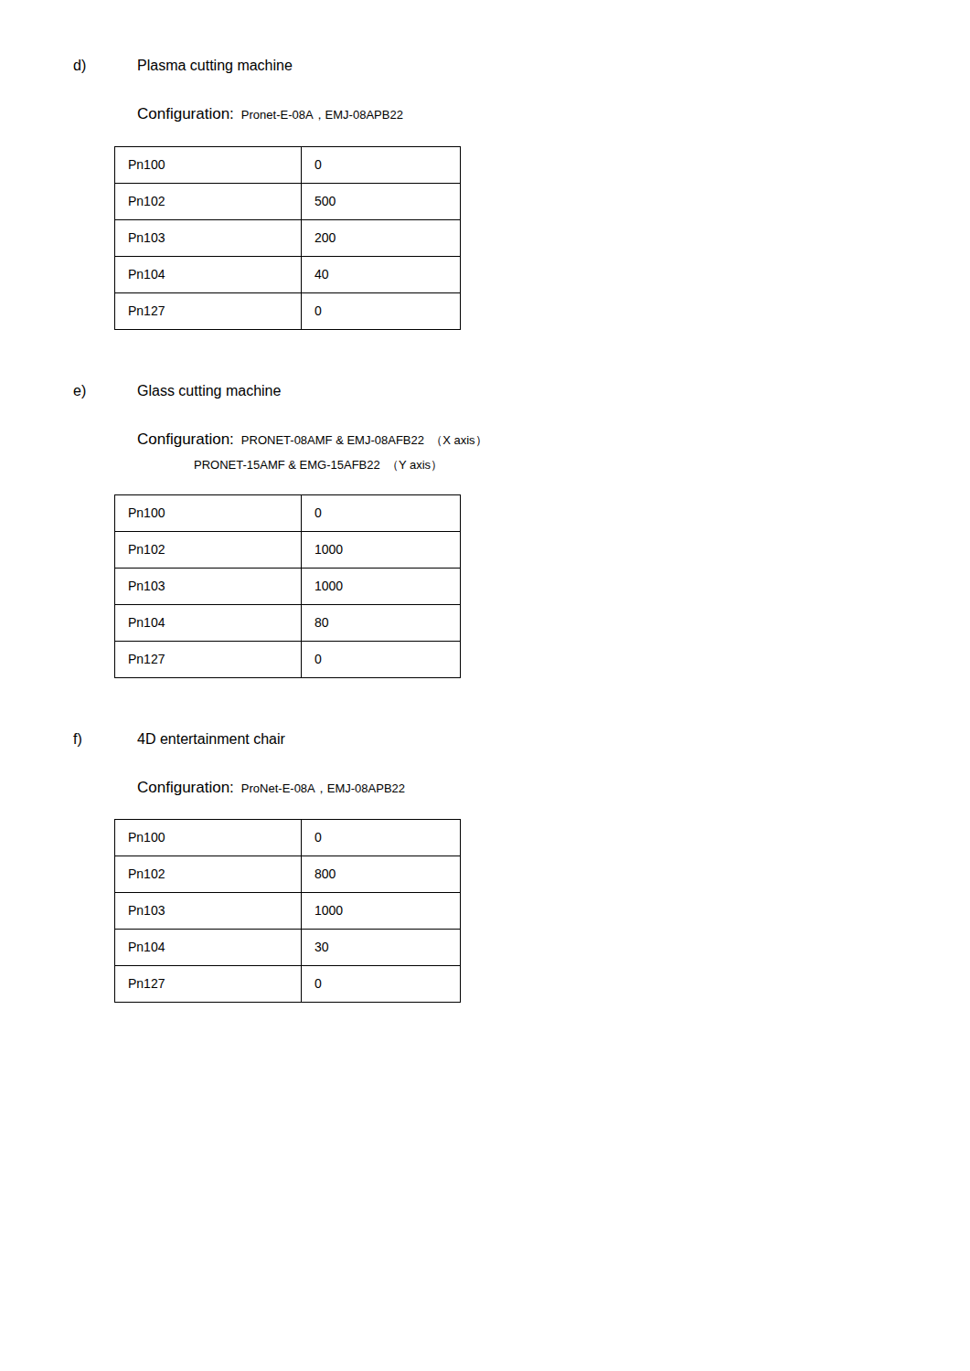d)
Plasma cutting machine
Configuration: Pronet-E-08A，EMJ-08APB22
| Pn100 | 0 |
| Pn102 | 500 |
| Pn103 | 200 |
| Pn104 | 40 |
| Pn127 | 0 |
e)
Glass cutting machine
Configuration: PRONET-08AMF & EMJ-08AFB22 （X axis）
PRONET-15AMF & EMG-15AFB22 （Y axis）
| Pn100 | 0 |
| Pn102 | 1000 |
| Pn103 | 1000 |
| Pn104 | 80 |
| Pn127 | 0 |
f)
4D entertainment chair
Configuration: ProNet-E-08A，EMJ-08APB22
| Pn100 | 0 |
| Pn102 | 800 |
| Pn103 | 1000 |
| Pn104 | 30 |
| Pn127 | 0 |